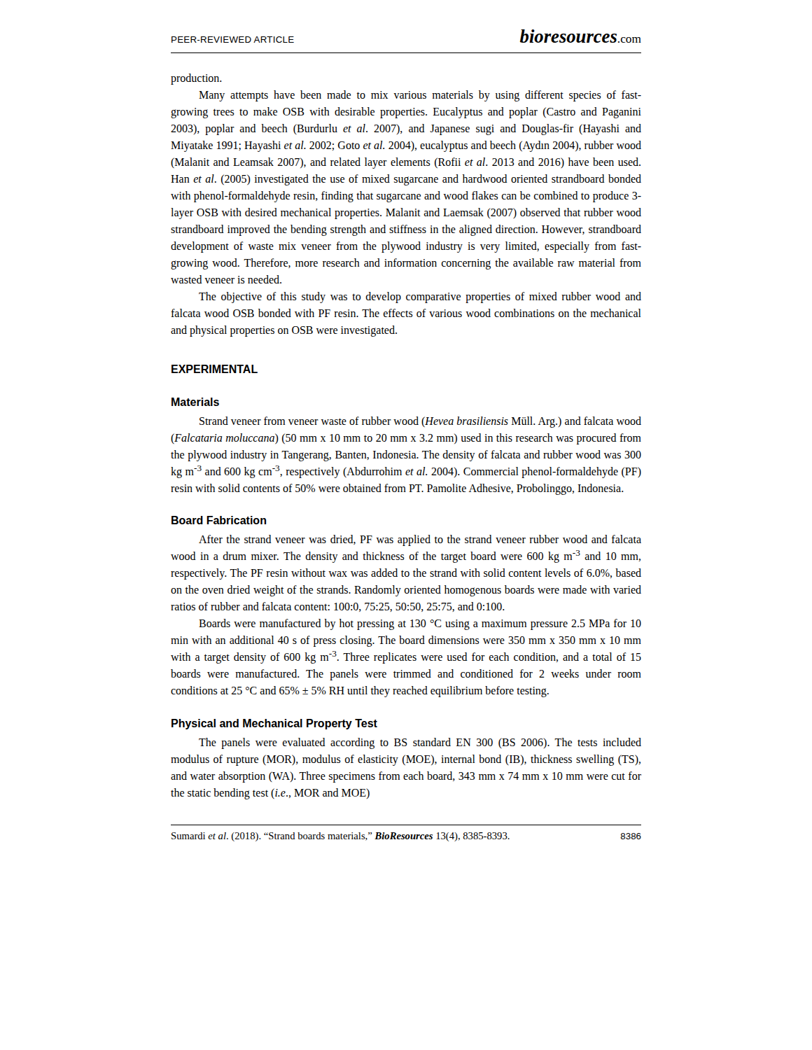PEER-REVIEWED ARTICLE
bioresources.com
production.
Many attempts have been made to mix various materials by using different species of fast-growing trees to make OSB with desirable properties. Eucalyptus and poplar (Castro and Paganini 2003), poplar and beech (Burdurlu et al. 2007), and Japanese sugi and Douglas-fir (Hayashi and Miyatake 1991; Hayashi et al. 2002; Goto et al. 2004), eucalyptus and beech (Aydın 2004), rubber wood (Malanit and Leamsak 2007), and related layer elements (Rofii et al. 2013 and 2016) have been used. Han et al. (2005) investigated the use of mixed sugarcane and hardwood oriented strandboard bonded with phenol-formaldehyde resin, finding that sugarcane and wood flakes can be combined to produce 3-layer OSB with desired mechanical properties. Malanit and Laemsak (2007) observed that rubber wood strandboard improved the bending strength and stiffness in the aligned direction. However, strandboard development of waste mix veneer from the plywood industry is very limited, especially from fast-growing wood. Therefore, more research and information concerning the available raw material from wasted veneer is needed.
The objective of this study was to develop comparative properties of mixed rubber wood and falcata wood OSB bonded with PF resin. The effects of various wood combinations on the mechanical and physical properties on OSB were investigated.
EXPERIMENTAL
Materials
Strand veneer from veneer waste of rubber wood (Hevea brasiliensis Müll. Arg.) and falcata wood (Falcataria moluccana) (50 mm x 10 mm to 20 mm x 3.2 mm) used in this research was procured from the plywood industry in Tangerang, Banten, Indonesia. The density of falcata and rubber wood was 300 kg m-3 and 600 kg cm-3, respectively (Abdurrohim et al. 2004). Commercial phenol-formaldehyde (PF) resin with solid contents of 50% were obtained from PT. Pamolite Adhesive, Probolinggo, Indonesia.
Board Fabrication
After the strand veneer was dried, PF was applied to the strand veneer rubber wood and falcata wood in a drum mixer. The density and thickness of the target board were 600 kg m-3 and 10 mm, respectively. The PF resin without wax was added to the strand with solid content levels of 6.0%, based on the oven dried weight of the strands. Randomly oriented homogenous boards were made with varied ratios of rubber and falcata content: 100:0, 75:25, 50:50, 25:75, and 0:100.
Boards were manufactured by hot pressing at 130 °C using a maximum pressure 2.5 MPa for 10 min with an additional 40 s of press closing. The board dimensions were 350 mm x 350 mm x 10 mm with a target density of 600 kg m-3. Three replicates were used for each condition, and a total of 15 boards were manufactured. The panels were trimmed and conditioned for 2 weeks under room conditions at 25 °C and 65% ± 5% RH until they reached equilibrium before testing.
Physical and Mechanical Property Test
The panels were evaluated according to BS standard EN 300 (BS 2006). The tests included modulus of rupture (MOR), modulus of elasticity (MOE), internal bond (IB), thickness swelling (TS), and water absorption (WA). Three specimens from each board, 343 mm x 74 mm x 10 mm were cut for the static bending test (i.e., MOR and MOE)
Sumardi et al. (2018). “Strand boards materials,” BioResources 13(4), 8385-8393.
8386